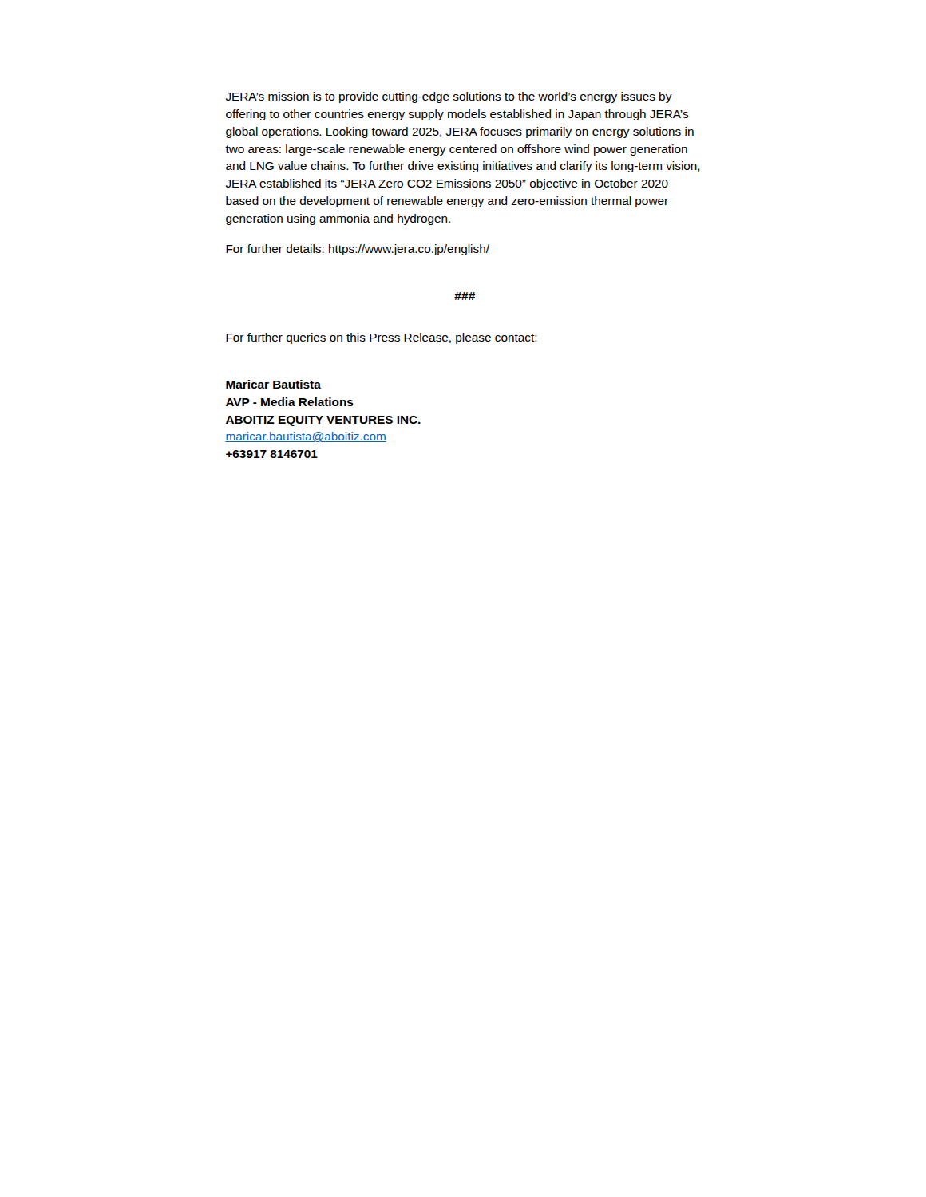JERA’s mission is to provide cutting-edge solutions to the world’s energy issues by offering to other countries energy supply models established in Japan through JERA’s global operations. Looking toward 2025, JERA focuses primarily on energy solutions in two areas: large-scale renewable energy centered on offshore wind power generation and LNG value chains. To further drive existing initiatives and clarify its long-term vision, JERA established its “JERA Zero CO2 Emissions 2050” objective in October 2020 based on the development of renewable energy and zero-emission thermal power generation using ammonia and hydrogen.
For further details: https://www.jera.co.jp/english/
###
For further queries on this Press Release, please contact:
Maricar Bautista
AVP - Media Relations
ABOITIZ EQUITY VENTURES INC.
maricar.bautista@aboitiz.com
+63917 8146701